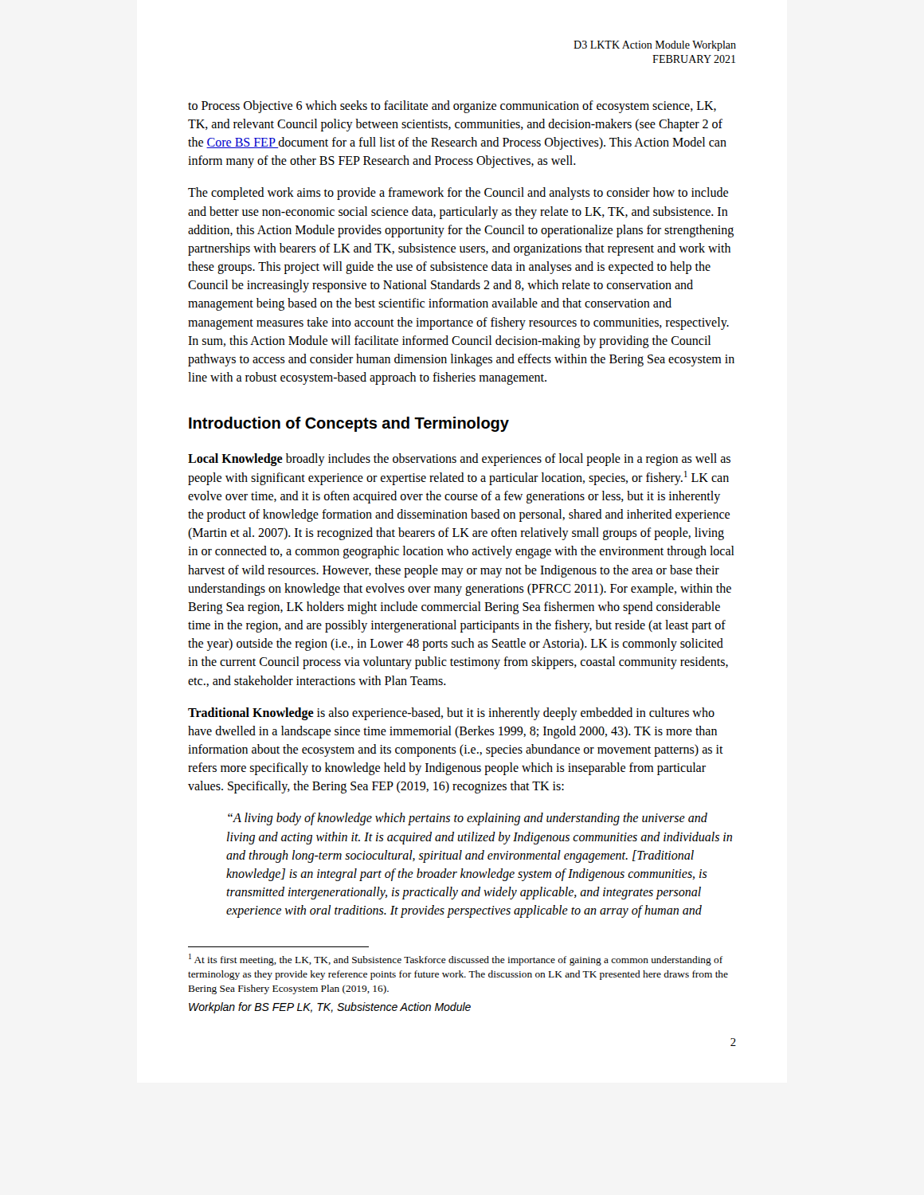D3 LKTK Action Module Workplan
FEBRUARY 2021
to Process Objective 6 which seeks to facilitate and organize communication of ecosystem science, LK, TK, and relevant Council policy between scientists, communities, and decision-makers (see Chapter 2 of the Core BS FEP document for a full list of the Research and Process Objectives). This Action Model can inform many of the other BS FEP Research and Process Objectives, as well.
The completed work aims to provide a framework for the Council and analysts to consider how to include and better use non-economic social science data, particularly as they relate to LK, TK, and subsistence. In addition, this Action Module provides opportunity for the Council to operationalize plans for strengthening partnerships with bearers of LK and TK, subsistence users, and organizations that represent and work with these groups. This project will guide the use of subsistence data in analyses and is expected to help the Council be increasingly responsive to National Standards 2 and 8, which relate to conservation and management being based on the best scientific information available and that conservation and management measures take into account the importance of fishery resources to communities, respectively. In sum, this Action Module will facilitate informed Council decision-making by providing the Council pathways to access and consider human dimension linkages and effects within the Bering Sea ecosystem in line with a robust ecosystem-based approach to fisheries management.
Introduction of Concepts and Terminology
Local Knowledge broadly includes the observations and experiences of local people in a region as well as people with significant experience or expertise related to a particular location, species, or fishery.1 LK can evolve over time, and it is often acquired over the course of a few generations or less, but it is inherently the product of knowledge formation and dissemination based on personal, shared and inherited experience (Martin et al. 2007). It is recognized that bearers of LK are often relatively small groups of people, living in or connected to, a common geographic location who actively engage with the environment through local harvest of wild resources. However, these people may or may not be Indigenous to the area or base their understandings on knowledge that evolves over many generations (PFRCC 2011). For example, within the Bering Sea region, LK holders might include commercial Bering Sea fishermen who spend considerable time in the region, and are possibly intergenerational participants in the fishery, but reside (at least part of the year) outside the region (i.e., in Lower 48 ports such as Seattle or Astoria). LK is commonly solicited in the current Council process via voluntary public testimony from skippers, coastal community residents, etc., and stakeholder interactions with Plan Teams.
Traditional Knowledge is also experience-based, but it is inherently deeply embedded in cultures who have dwelled in a landscape since time immemorial (Berkes 1999, 8; Ingold 2000, 43). TK is more than information about the ecosystem and its components (i.e., species abundance or movement patterns) as it refers more specifically to knowledge held by Indigenous people which is inseparable from particular values. Specifically, the Bering Sea FEP (2019, 16) recognizes that TK is:
“A living body of knowledge which pertains to explaining and understanding the universe and living and acting within it. It is acquired and utilized by Indigenous communities and individuals in and through long-term sociocultural, spiritual and environmental engagement. [Traditional knowledge] is an integral part of the broader knowledge system of Indigenous communities, is transmitted intergenerationally, is practically and widely applicable, and integrates personal experience with oral traditions. It provides perspectives applicable to an array of human and
1 At its first meeting, the LK, TK, and Subsistence Taskforce discussed the importance of gaining a common understanding of terminology as they provide key reference points for future work. The discussion on LK and TK presented here draws from the Bering Sea Fishery Ecosystem Plan (2019, 16).
Workplan for BS FEP LK, TK, Subsistence Action Module
2